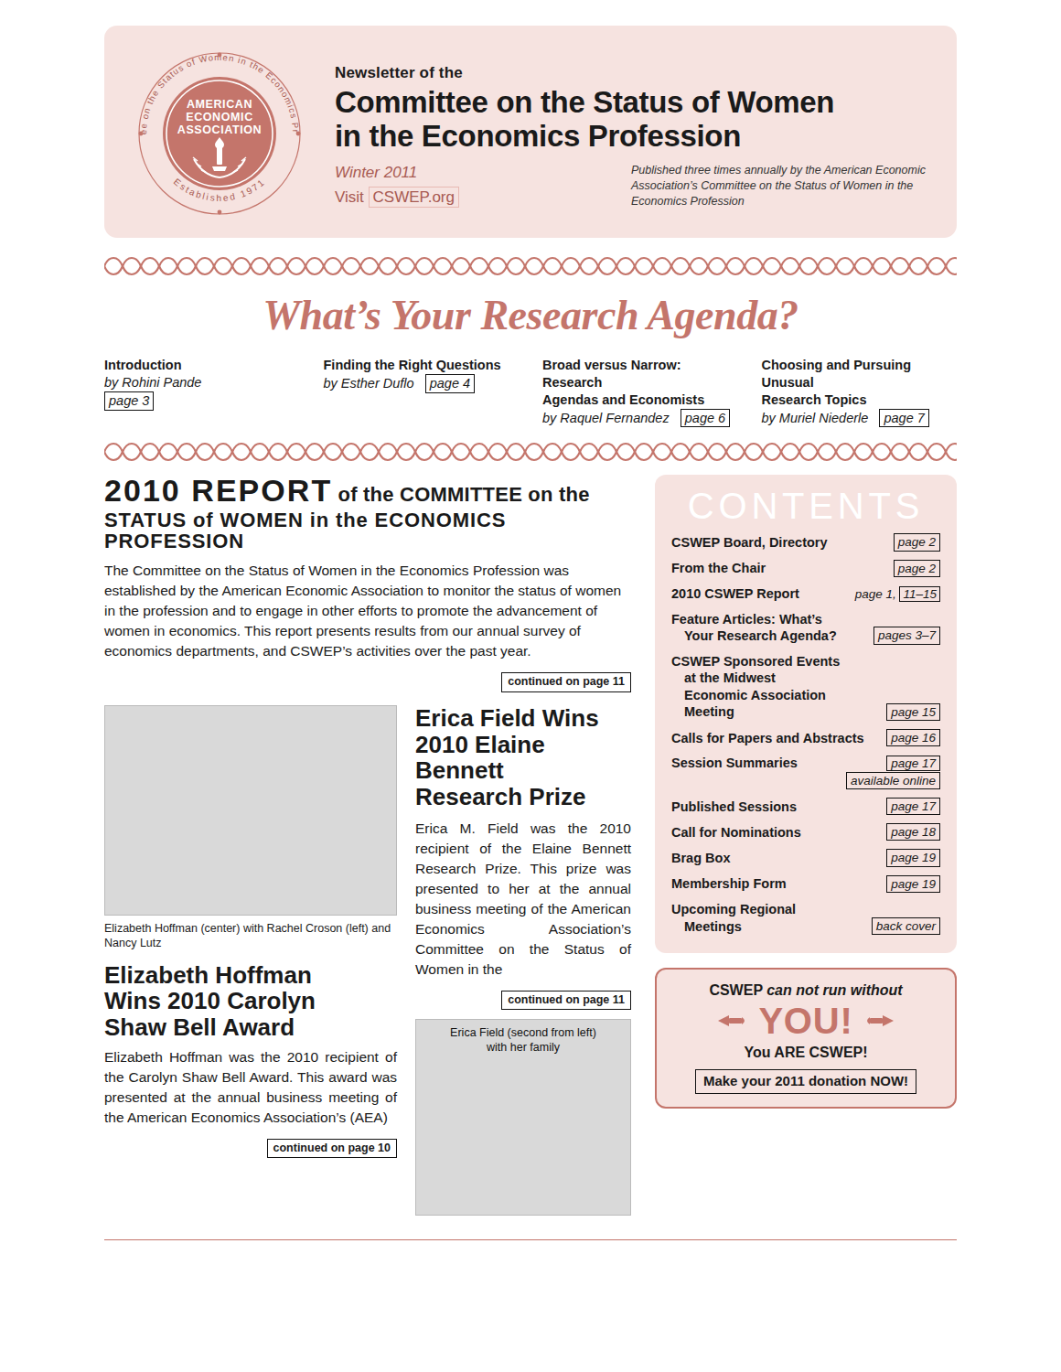Committee on the Status of Women in the Economics Profession Established 1971 AMERICAN ECONOMIC ASSOCIATION
Newsletter of the
Committee on the Status of Women
in the Economics Profession
Winter 2011
Visit CSWEP.org
Published three times annually by the American Economic Association’s Committee on the Status of Women in the Economics Profession
What’s Your Research Agenda?
Introduction
by Rohini Pande
page 3
Finding the Right Questions
by Esther Duflo page 4
Broad versus Narrow: Research
Agendas and Economists
by Raquel Fernandez page 6
Choosing and Pursuing Unusual
Research Topics
by Muriel Niederle page 7
2010 REPORT of the COMMITTEE on the STATUS of WOMEN in the ECONOMICS PROFESSION
The Committee on the Status of Women in the Economics Profession was established by the American Economic Association to monitor the status of women in the profession and to engage in other efforts to promote the advancement of women in economics. This report presents results from our annual survey of economics departments, and CSWEP’s activities over the past year.
continued on page 11
Elizabeth Hoffman (center) with Rachel Croson (left) and Nancy Lutz
Elizabeth Hoffman
Wins 2010 Carolyn
Shaw Bell Award
Elizabeth Hoffman was the 2010 recipient of the Carolyn Shaw Bell Award. This award was presented at the annual business meeting of the American Economics Association’s (AEA)
continued on page 10
Erica Field Wins
2010 Elaine Bennett
Research Prize
Erica M. Field was the 2010 recipient of the Elaine Bennett Research Prize. This prize was presented to her at the annual business meeting of the American Economics Association’s Committee on the Status of Women in the
continued on page 11
Erica Field (second from left)
with her family
CONTENTS
CSWEP Board, Directory page 2
From the Chair page 2
2010 CSWEP Report page 1, 11–15
Feature Articles: What’s
Your Research Agenda? pages 3–7
CSWEP Sponsored Events
at the Midwest Economic Association Meeting page 15
Calls for Papers and Abstracts page 16
Session Summaries page 17
available online
Published Sessions page 17
Call for Nominations page 18
Brag Box page 19
Membership Form page 19
Upcoming Regional
Meetings back cover
CSWEP can not run without
YOU!
You ARE CSWEP!
Make your 2011 donation NOW!